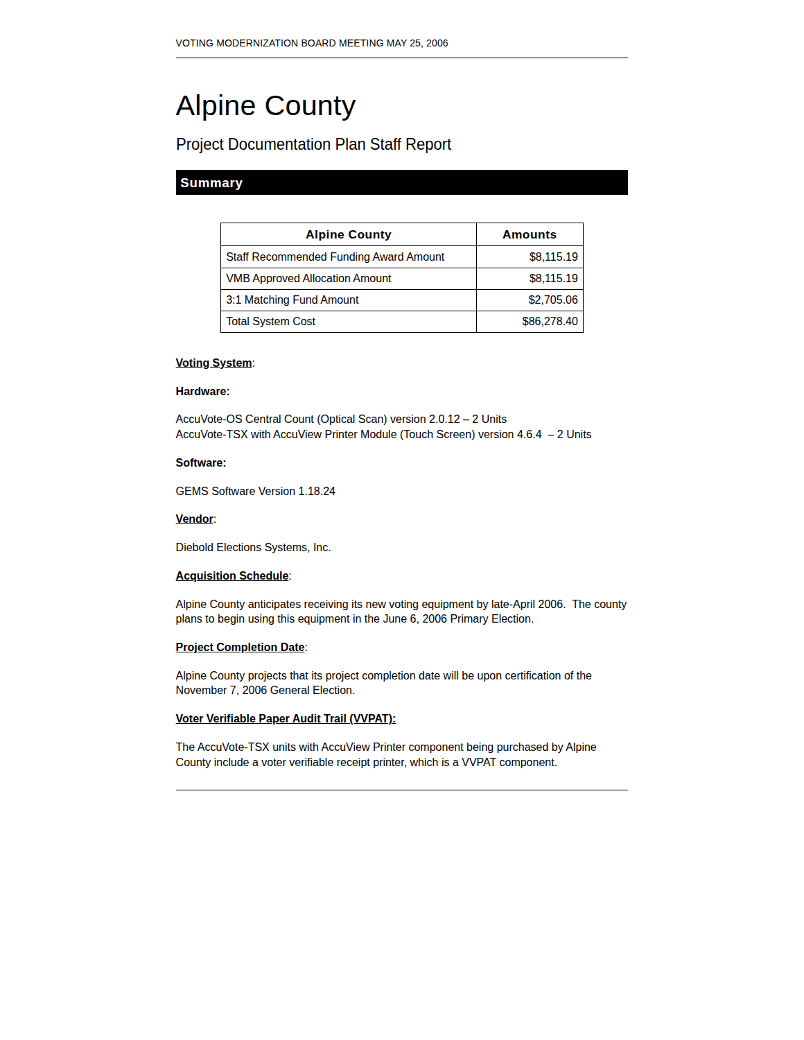VOTING MODERNIZATION BOARD MEETING MAY 25, 2006
Alpine County
Project Documentation Plan Staff Report
Summary
| Alpine County | Amounts |
| --- | --- |
| Staff Recommended Funding Award Amount | $8,115.19 |
| VMB Approved Allocation Amount | $8,115.19 |
| 3:1 Matching Fund Amount | $2,705.06 |
| Total System Cost | $86,278.40 |
Voting System:
Hardware:
AccuVote-OS Central Count (Optical Scan) version 2.0.12 – 2 Units
AccuVote-TSX with AccuView Printer Module (Touch Screen) version 4.6.4 – 2 Units
Software:
GEMS Software Version 1.18.24
Vendor:
Diebold Elections Systems, Inc.
Acquisition Schedule:
Alpine County anticipates receiving its new voting equipment by late-April 2006. The county plans to begin using this equipment in the June 6, 2006 Primary Election.
Project Completion Date:
Alpine County projects that its project completion date will be upon certification of the November 7, 2006 General Election.
Voter Verifiable Paper Audit Trail (VVPAT):
The AccuVote-TSX units with AccuView Printer component being purchased by Alpine County include a voter verifiable receipt printer, which is a VVPAT component.